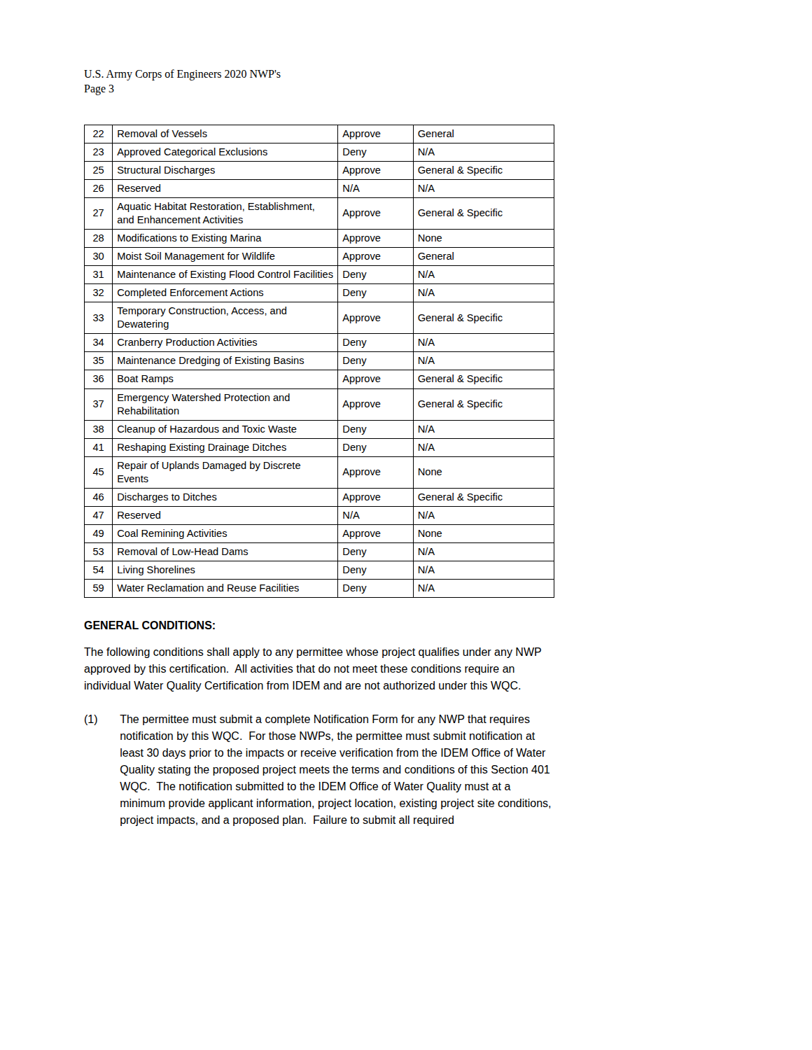U.S. Army Corps of Engineers 2020 NWP's
Page 3
| 22 | Removal of Vessels | Approve | General |
| 23 | Approved Categorical Exclusions | Deny | N/A |
| 25 | Structural Discharges | Approve | General & Specific |
| 26 | Reserved | N/A | N/A |
| 27 | Aquatic Habitat Restoration, Establishment, and Enhancement Activities | Approve | General & Specific |
| 28 | Modifications to Existing Marina | Approve | None |
| 30 | Moist Soil Management for Wildlife | Approve | General |
| 31 | Maintenance of Existing Flood Control Facilities | Deny | N/A |
| 32 | Completed Enforcement Actions | Deny | N/A |
| 33 | Temporary Construction, Access, and Dewatering | Approve | General & Specific |
| 34 | Cranberry Production Activities | Deny | N/A |
| 35 | Maintenance Dredging of Existing Basins | Deny | N/A |
| 36 | Boat Ramps | Approve | General & Specific |
| 37 | Emergency Watershed Protection and Rehabilitation | Approve | General & Specific |
| 38 | Cleanup of Hazardous and Toxic Waste | Deny | N/A |
| 41 | Reshaping Existing Drainage Ditches | Deny | N/A |
| 45 | Repair of Uplands Damaged by Discrete Events | Approve | None |
| 46 | Discharges to Ditches | Approve | General & Specific |
| 47 | Reserved | N/A | N/A |
| 49 | Coal Remining Activities | Approve | None |
| 53 | Removal of Low-Head Dams | Deny | N/A |
| 54 | Living Shorelines | Deny | N/A |
| 59 | Water Reclamation and Reuse Facilities | Deny | N/A |
GENERAL CONDITIONS:
The following conditions shall apply to any permittee whose project qualifies under any NWP approved by this certification. All activities that do not meet these conditions require an individual Water Quality Certification from IDEM and are not authorized under this WQC.
(1) The permittee must submit a complete Notification Form for any NWP that requires notification by this WQC. For those NWPs, the permittee must submit notification at least 30 days prior to the impacts or receive verification from the IDEM Office of Water Quality stating the proposed project meets the terms and conditions of this Section 401 WQC. The notification submitted to the IDEM Office of Water Quality must at a minimum provide applicant information, project location, existing project site conditions, project impacts, and a proposed plan. Failure to submit all required